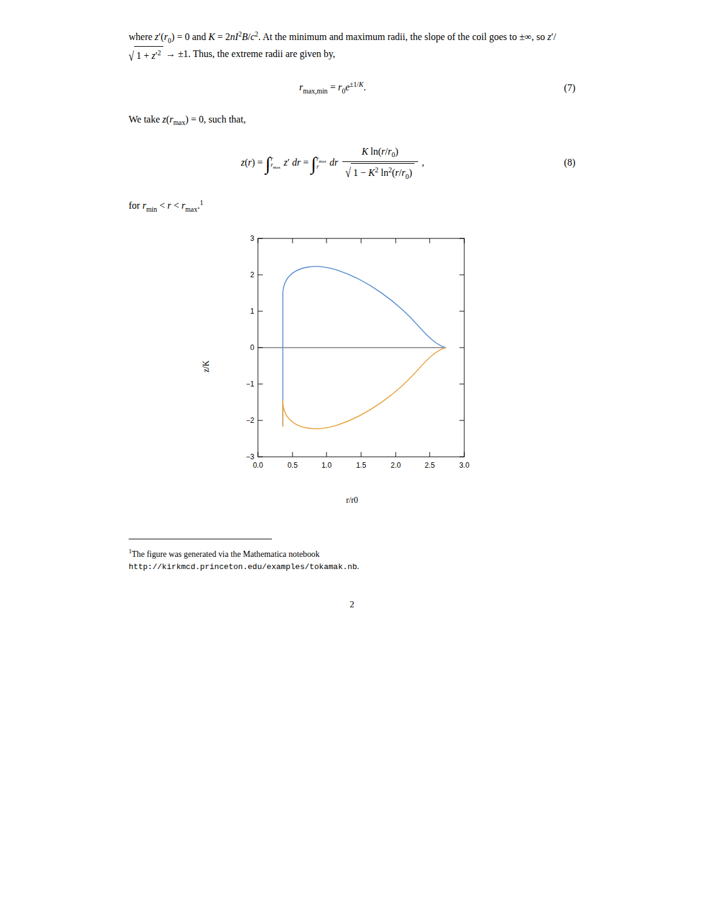where z′(r0) = 0 and K = 2nI2B/c2. At the minimum and maximum radii, the slope of the coil goes to ±∞, so z′/√1 + z′2 → ±1. Thus, the extreme radii are given by,
rmax,min = r0e±1/K.
(7)
We take z(rmax) = 0, such that,
z(r) = ∫rrmax z′ dr = ∫rmax r dr K ln(r/r0) √1 − K2 ln2(r/r0) ,
(8)
for rmin < r < rmax.1
z/K 3 1 0 −1 −2 −3 2 0.0 0.5 1.0 1.5 2.0 2.5 3.0
r/r0
1The figure was generated via the Mathematica notebook
http://kirkmcd.princeton.edu/examples/tokamak.nb.
2